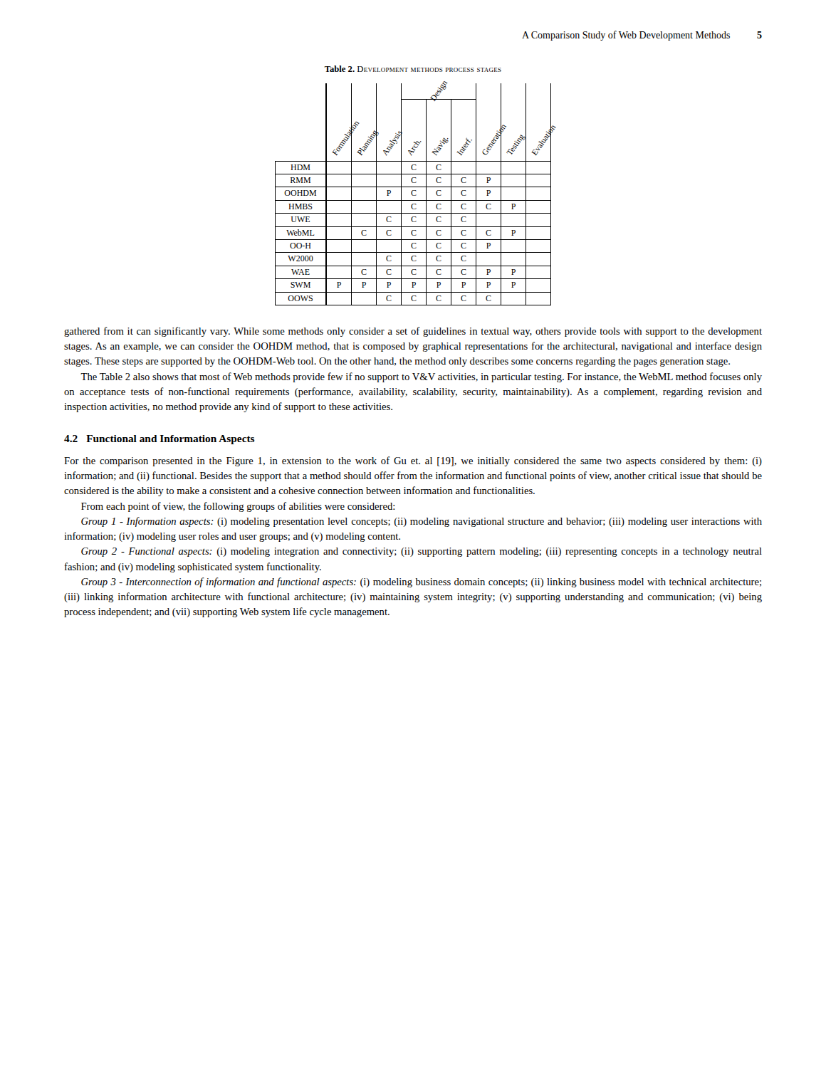A Comparison Study of Web Development Methods 5
Table 2. Development methods process stages
| | Formulation | Planning | Analysis | Design | Generation | Testing | Evaluation |
| --- | --- | --- | --- | --- | --- | --- | --- |
| Arch. | Navig. | Interf. |
| HDM | | | | C | C | | | | |
| RMM | | | | C | C | C | P | | |
| OOHDM | | | P | C | C | C | P | | |
| HMBS | | | | C | C | C | C | P | |
| UWE | | | C | C | C | C | | | |
| WebML | | C | C | C | C | C | C | P | |
| OO-H | | | | C | C | C | P | | |
| W2000 | | | C | C | C | C | | | |
| WAE | | C | C | C | C | C | P | P | |
| SWM | P | P | P | P | P | P | P | P | |
| OOWS | | | C | C | C | C | C | | |
gathered from it can significantly vary. While some methods only consider a set of guidelines in textual way, others provide tools with support to the development stages. As an example, we can consider the OOHDM method, that is composed by graphical representations for the architectural, navigational and interface design stages. These steps are supported by the OOHDM-Web tool. On the other hand, the method only describes some concerns regarding the pages generation stage.
The Table 2 also shows that most of Web methods provide few if no support to V&V activities, in particular testing. For instance, the WebML method focuses only on acceptance tests of non-functional requirements (performance, availability, scalability, security, maintainability). As a complement, regarding revision and inspection activities, no method provide any kind of support to these activities.
4.2 Functional and Information Aspects
For the comparison presented in the Figure 1, in extension to the work of Gu et. al [19], we initially considered the same two aspects considered by them: (i) information; and (ii) functional. Besides the support that a method should offer from the information and functional points of view, another critical issue that should be considered is the ability to make a consistent and a cohesive connection between information and functionalities.
From each point of view, the following groups of abilities were considered:
Group 1 - Information aspects: (i) modeling presentation level concepts; (ii) modeling navigational structure and behavior; (iii) modeling user interactions with information; (iv) modeling user roles and user groups; and (v) modeling content.
Group 2 - Functional aspects: (i) modeling integration and connectivity; (ii) supporting pattern modeling; (iii) representing concepts in a technology neutral fashion; and (iv) modeling sophisticated system functionality.
Group 3 - Interconnection of information and functional aspects: (i) modeling business domain concepts; (ii) linking business model with technical architecture; (iii) linking information architecture with functional architecture; (iv) maintaining system integrity; (v) supporting understanding and communication; (vi) being process independent; and (vii) supporting Web system life cycle management.